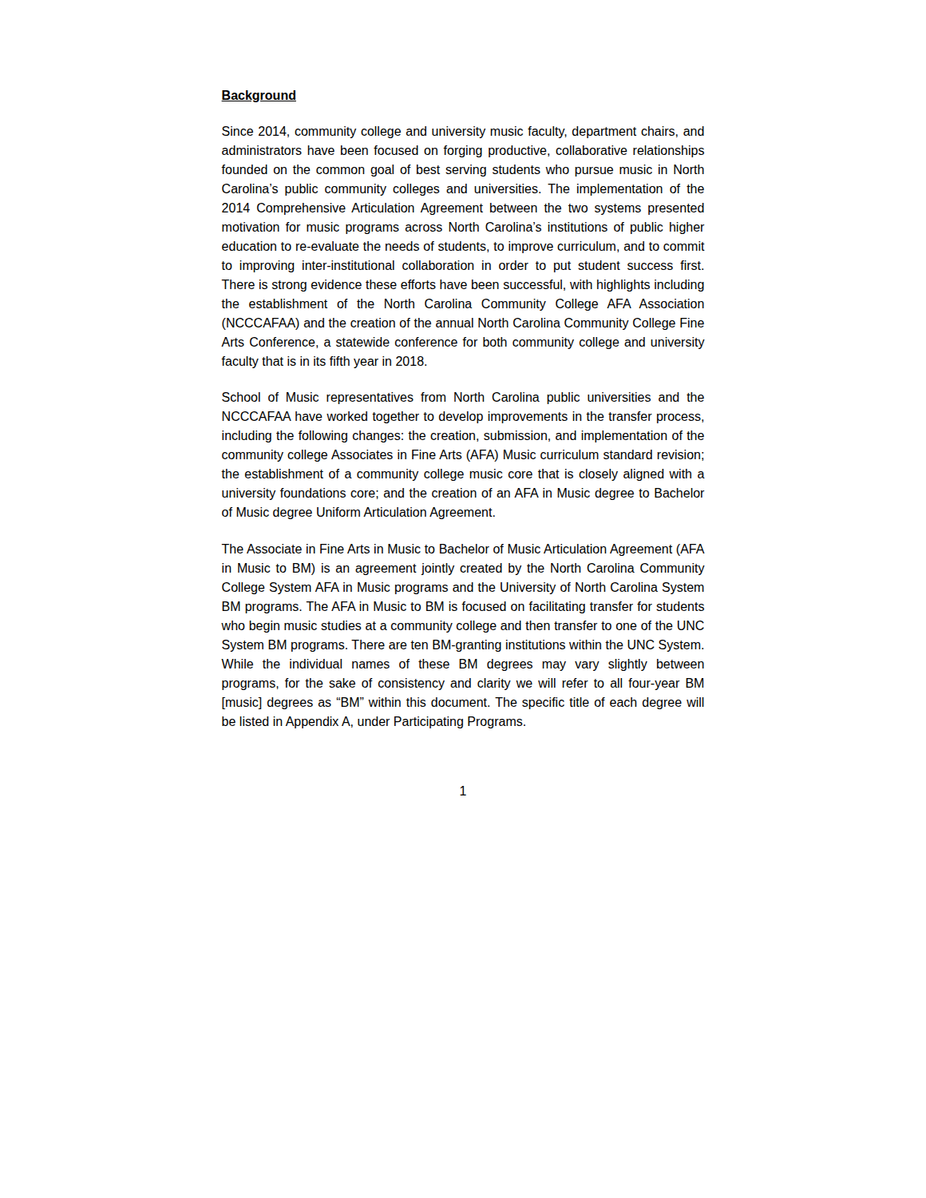Background
Since 2014, community college and university music faculty, department chairs, and administrators have been focused on forging productive, collaborative relationships founded on the common goal of best serving students who pursue music in North Carolina’s public community colleges and universities. The implementation of the 2014 Comprehensive Articulation Agreement between the two systems presented motivation for music programs across North Carolina’s institutions of public higher education to re-evaluate the needs of students, to improve curriculum, and to commit to improving inter-institutional collaboration in order to put student success first. There is strong evidence these efforts have been successful, with highlights including the establishment of the North Carolina Community College AFA Association (NCCCAFAA) and the creation of the annual North Carolina Community College Fine Arts Conference, a statewide conference for both community college and university faculty that is in its fifth year in 2018.
School of Music representatives from North Carolina public universities and the NCCCAFAA have worked together to develop improvements in the transfer process, including the following changes: the creation, submission, and implementation of the community college Associates in Fine Arts (AFA) Music curriculum standard revision; the establishment of a community college music core that is closely aligned with a university foundations core; and the creation of an AFA in Music degree to Bachelor of Music degree Uniform Articulation Agreement.
The Associate in Fine Arts in Music to Bachelor of Music Articulation Agreement (AFA in Music to BM) is an agreement jointly created by the North Carolina Community College System AFA in Music programs and the University of North Carolina System BM programs. The AFA in Music to BM is focused on facilitating transfer for students who begin music studies at a community college and then transfer to one of the UNC System BM programs. There are ten BM-granting institutions within the UNC System. While the individual names of these BM degrees may vary slightly between programs, for the sake of consistency and clarity we will refer to all four-year BM [music] degrees as “BM” within this document. The specific title of each degree will be listed in Appendix A, under Participating Programs.
1